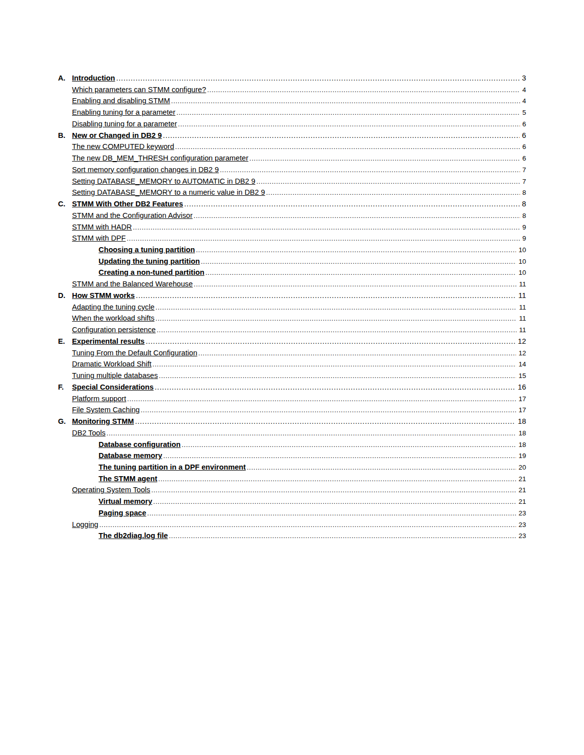A. Introduction 3
Which parameters can STMM configure? 4
Enabling and disabling STMM 4
Enabling tuning for a parameter 5
Disabling tuning for a parameter 6
B. New or Changed in DB2 9 6
The new COMPUTED keyword 6
The new DB_MEM_THRESH configuration parameter 6
Sort memory configuration changes in DB2 9 7
Setting DATABASE_MEMORY to AUTOMATIC in DB2 9 7
Setting DATABASE_MEMORY to a numeric value in DB2 9 8
C. STMM With Other DB2 Features 8
STMM and the Configuration Advisor 8
STMM with HADR 9
STMM with DPF 9
Choosing a tuning partition 10
Updating the tuning partition 10
Creating a non-tuned partition 10
STMM and the Balanced Warehouse 11
D. How STMM works 11
Adapting the tuning cycle 11
When the workload shifts 11
Configuration persistence 11
E. Experimental results 12
Tuning From the Default Configuration 12
Dramatic Workload Shift 14
Tuning multiple databases 15
F. Special Considerations 16
Platform support 17
File System Caching 17
G. Monitoring STMM 18
DB2 Tools 18
Database configuration 18
Database memory 19
The tuning partition in a DPF environment 20
The STMM agent 21
Operating System Tools 21
Virtual memory 21
Paging space 23
Logging 23
The db2diag.log file 23